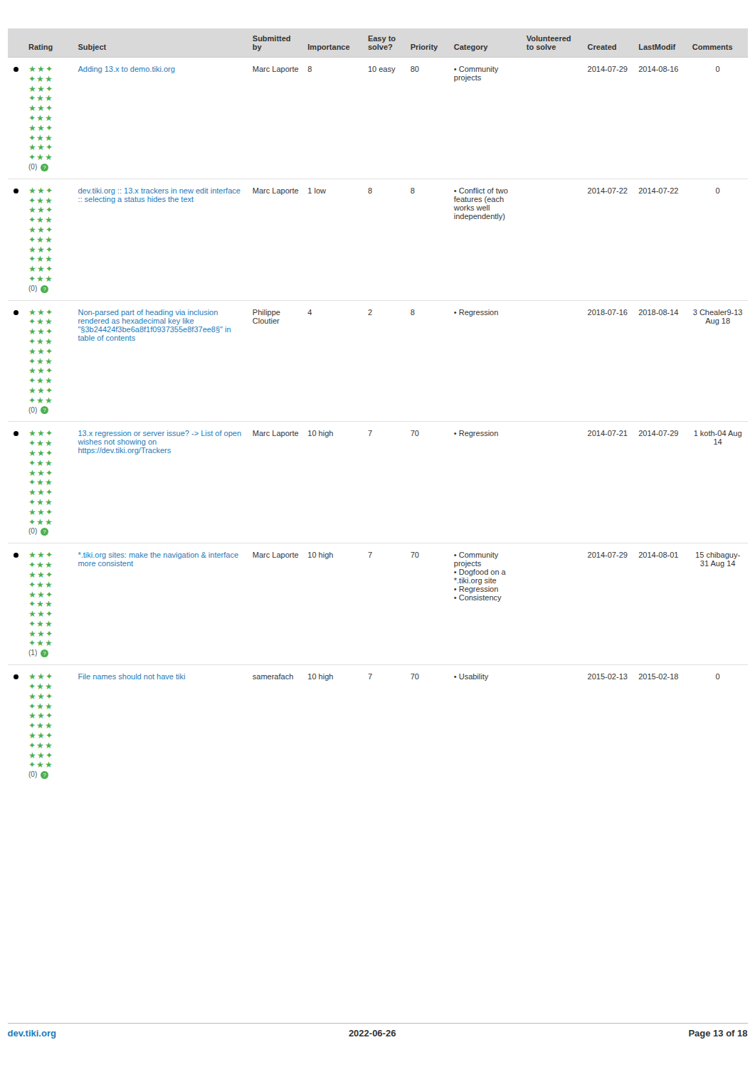| | Rating | Subject | Submitted by | Importance | Easy to solve? | Priority | Category | Volunteered to solve | Created | LastModif | Comments |
| --- | --- | --- | --- | --- | --- | --- | --- | --- | --- | --- | --- |
| | ★★✦ ✦★★ ★★✦ ✦★★ ★★✦ ✦★★ ★★✦ ✦★★ ★★✦ ✦★★ (0) ? | Adding 13.x to demo.tiki.org | Marc Laporte | 8 | 10 easy | 80 | Community projects | | 2014-07-29 | 2014-08-16 | 0 |
| | ★★✦ ✦★★ ★★✦ ✦★★ ★★✦ ✦★★ ★★✦ ✦★★ ★★✦ ✦★★ (0) ? | dev.tiki.org :: 13.x trackers in new edit interface :: selecting a status hides the text | Marc Laporte | 1 low | 8 | 8 | Conflict of two features (each works well independently) | | 2014-07-22 | 2014-07-22 | 0 |
| | ★★✦ ✦★★ ★★✦ ✦★★ ★★✦ ✦★★ ★★✦ ✦★★ ★★✦ ✦★★ (0) ? | Non-parsed part of heading via inclusion rendered as hexadecimal key like "§3b24424f3be6a8f1f0937355e8f37ee8§" in table of contents | Philippe Cloutier | 4 | 2 | 8 | Regression | | 2018-07-16 | 2018-08-14 | 3 Chealer9-13 Aug 18 |
| | ★★✦ ✦★★ ★★✦ ✦★★ ★★✦ ✦★★ ★★✦ ✦★★ ★★✦ ✦★★ (0) ? | 13.x regression or server issue? -> List of open wishes not showing on https://dev.tiki.org/Trackers | Marc Laporte | 10 high | 7 | 70 | Regression | | 2014-07-21 | 2014-07-29 | 1 koth-04 Aug 14 |
| | ★★✦ ✦★★ ★★✦ ✦★★ ★★✦ ✦★★ ★★✦ ✦★★ ★★✦ ✦★★ (1) ? | *.tiki.org sites: make the navigation & interface more consistent | Marc Laporte | 10 high | 7 | 70 | Community projects Dogfood on a *.tiki.org site Regression Consistency | | 2014-07-29 | 2014-08-01 | 15 chibaguy-31 Aug 14 |
| | ★★✦ ✦★★ ★★✦ ✦★★ ★★✦ ✦★★ ★★✦ ✦★★ ★★✦ ✦★★ (0) ? | File names should not have tiki | samerafach | 10 high | 7 | 70 | Usability | | 2015-02-13 | 2015-02-18 | 0 |
dev.tiki.org Page 13 of 18
2022-06-26